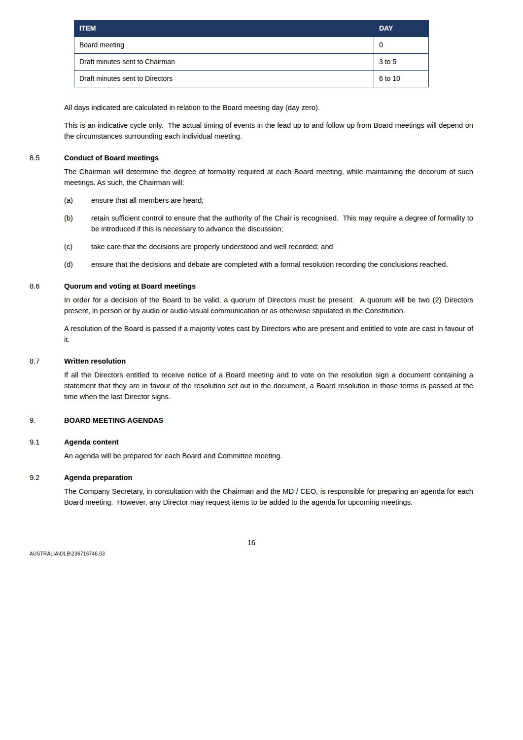| ITEM | DAY |
| --- | --- |
| Board meeting | 0 |
| Draft minutes sent to Chairman | 3 to 5 |
| Draft minutes sent to Directors | 6 to 10 |
All days indicated are calculated in relation to the Board meeting day (day zero).
This is an indicative cycle only. The actual timing of events in the lead up to and follow up from Board meetings will depend on the circumstances surrounding each individual meeting.
8.5
Conduct of Board meetings
The Chairman will determine the degree of formality required at each Board meeting, while maintaining the decorum of such meetings. As such, the Chairman will:
(a)
ensure that all members are heard;
(b)
retain sufficient control to ensure that the authority of the Chair is recognised. This may require a degree of formality to be introduced if this is necessary to advance the discussion;
(c)
take care that the decisions are properly understood and well recorded; and
(d)
ensure that the decisions and debate are completed with a formal resolution recording the conclusions reached.
8.6
Quorum and voting at Board meetings
In order for a decision of the Board to be valid, a quorum of Directors must be present. A quorum will be two (2) Directors present, in person or by audio or audio-visual communication or as otherwise stipulated in the Constitution.
A resolution of the Board is passed if a majority votes cast by Directors who are present and entitled to vote are cast in favour of it.
8.7
Written resolution
If all the Directors entitled to receive notice of a Board meeting and to vote on the resolution sign a document containing a statement that they are in favour of the resolution set out in the document, a Board resolution in those terms is passed at the time when the last Director signs.
9.
Board Meeting Agendas
9.1
Agenda content
An agenda will be prepared for each Board and Committee meeting.
9.2
Agenda preparation
The Company Secretary, in consultation with the Chairman and the MD / CEO, is responsible for preparing an agenda for each Board meeting. However, any Director may request items to be added to the agenda for upcoming meetings.
16
AUSTRALIA\OLB\236716746.03